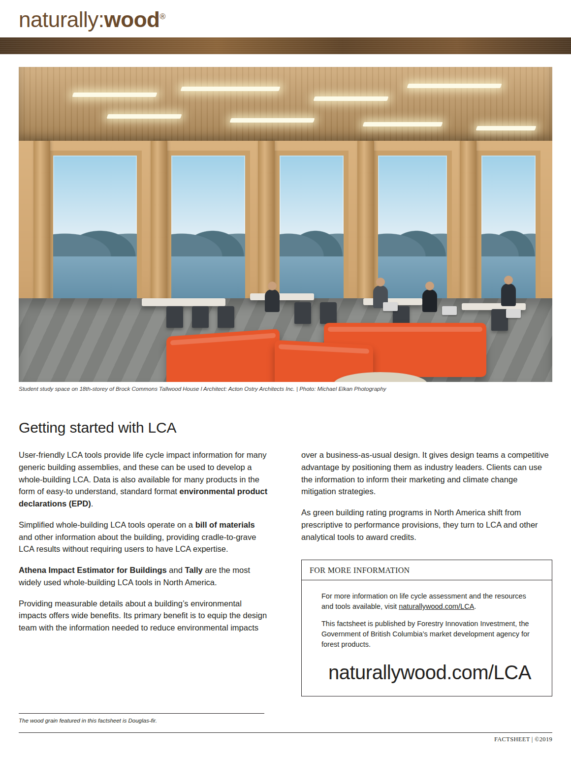naturally: wood®
Student study space on 18th-storey of Brock Commons Tallwood House l Architect: Acton Ostry Architects Inc. | Photo: Michael Elkan Photography
Getting started with LCA
User-friendly LCA tools provide life cycle impact information for many generic building assemblies, and these can be used to develop a whole-building LCA. Data is also available for many products in the form of easy-to understand, standard format environmental product declarations (EPD).
Simplified whole-building LCA tools operate on a bill of materials and other information about the building, providing cradle-to-grave LCA results without requiring users to have LCA expertise.
Athena Impact Estimator for Buildings and Tally are the most widely used whole-building LCA tools in North America.
Providing measurable details about a building’s environmental impacts offers wide benefits. Its primary benefit is to equip the design team with the information needed to reduce environmental impacts
over a business-as-usual design. It gives design teams a competitive advantage by positioning them as industry leaders. Clients can use the information to inform their marketing and climate change mitigation strategies.
As green building rating programs in North America shift from prescriptive to performance provisions, they turn to LCA and other analytical tools to award credits.
FOR MORE INFORMATION
For more information on life cycle assessment and the resources and tools available, visit naturallywood.com/LCA.
This factsheet is published by Forestry Innovation Investment, the Government of British Columbia’s market development agency for forest products.
naturallywood.com/LCA
The wood grain featured in this factsheet is Douglas-fir.
FACTSHEET | ©2019